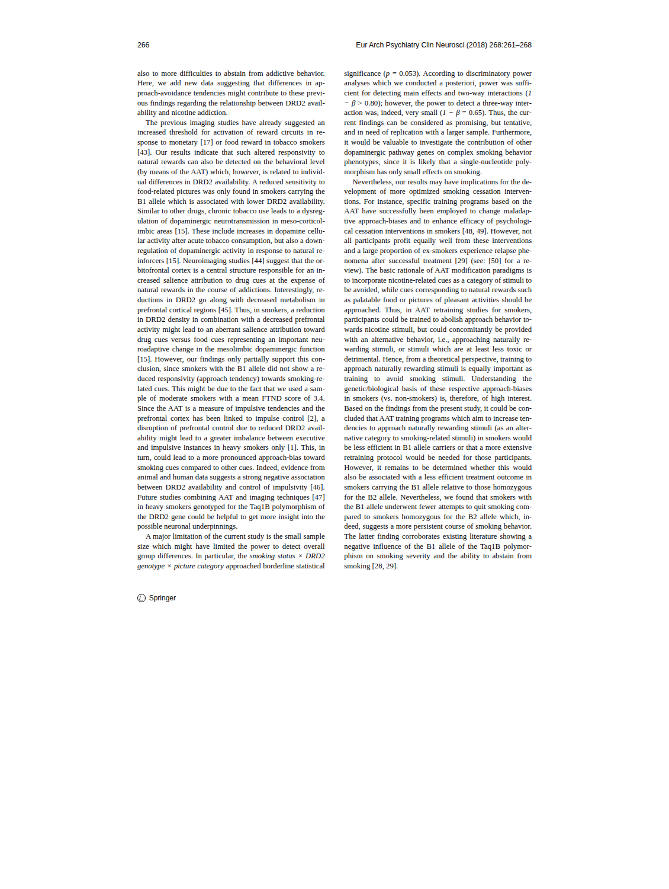266 Eur Arch Psychiatry Clin Neurosci (2018) 268:261–268
also to more difficulties to abstain from addictive behavior. Here, we add new data suggesting that differences in approach-avoidance tendencies might contribute to these previous findings regarding the relationship between DRD2 availability and nicotine addiction.
The previous imaging studies have already suggested an increased threshold for activation of reward circuits in response to monetary [17] or food reward in tobacco smokers [43]. Our results indicate that such altered responsivity to natural rewards can also be detected on the behavioral level (by means of the AAT) which, however, is related to individual differences in DRD2 availability. A reduced sensitivity to food-related pictures was only found in smokers carrying the B1 allele which is associated with lower DRD2 availability. Similar to other drugs, chronic tobacco use leads to a dysregulation of dopaminergic neurotransmission in meso-corticolimbic areas [15]. These include increases in dopamine cellular activity after acute tobacco consumption, but also a downregulation of dopaminergic activity in response to natural reinforcers [15]. Neuroimaging studies [44] suggest that the orbitofrontal cortex is a central structure responsible for an increased salience attribution to drug cues at the expense of natural rewards in the course of addictions. Interestingly, reductions in DRD2 go along with decreased metabolism in prefrontal cortical regions [45]. Thus, in smokers, a reduction in DRD2 density in combination with a decreased prefrontal activity might lead to an aberrant salience attribution toward drug cues versus food cues representing an important neuroadaptive change in the mesolimbic dopaminergic function [15]. However, our findings only partially support this conclusion, since smokers with the B1 allele did not show a reduced responsivity (approach tendency) towards smoking-related cues. This might be due to the fact that we used a sample of moderate smokers with a mean FTND score of 3.4. Since the AAT is a measure of impulsive tendencies and the prefrontal cortex has been linked to impulse control [2], a disruption of prefrontal control due to reduced DRD2 availability might lead to a greater imbalance between executive and impulsive instances in heavy smokers only [1]. This, in turn, could lead to a more pronounced approach-bias toward smoking cues compared to other cues. Indeed, evidence from animal and human data suggests a strong negative association between DRD2 availability and control of impulsivity [46]. Future studies combining AAT and imaging techniques [47] in heavy smokers genotyped for the Taq1B polymorphism of the DRD2 gene could be helpful to get more insight into the possible neuronal underpinnings.
A major limitation of the current study is the small sample size which might have limited the power to detect overall group differences. In particular, the smoking status × DRD2 genotype × picture category approached borderline statistical significance (p = 0.053). According to discriminatory power analyses which we conducted a posteriori, power was sufficient for detecting main effects and two-way interactions (1 − β > 0.80); however, the power to detect a three-way interaction was, indeed, very small (1 − β = 0.65). Thus, the current findings can be considered as promising, but tentative, and in need of replication with a larger sample. Furthermore, it would be valuable to investigate the contribution of other dopaminergic pathway genes on complex smoking behavior phenotypes, since it is likely that a single-nucleotide polymorphism has only small effects on smoking.
Nevertheless, our results may have implications for the development of more optimized smoking cessation interventions. For instance, specific training programs based on the AAT have successfully been employed to change maladaptive approach-biases and to enhance efficacy of psychological cessation interventions in smokers [48, 49]. However, not all participants profit equally well from these interventions and a large proportion of ex-smokers experience relapse phenomena after successful treatment [29] (see: [50] for a review). The basic rationale of AAT modification paradigms is to incorporate nicotine-related cues as a category of stimuli to be avoided, while cues corresponding to natural rewards such as palatable food or pictures of pleasant activities should be approached. Thus, in AAT retraining studies for smokers, participants could be trained to abolish approach behavior towards nicotine stimuli, but could concomitantly be provided with an alternative behavior, i.e., approaching naturally rewarding stimuli, or stimuli which are at least less toxic or detrimental. Hence, from a theoretical perspective, training to approach naturally rewarding stimuli is equally important as training to avoid smoking stimuli. Understanding the genetic/biological basis of these respective approach-biases in smokers (vs. non-smokers) is, therefore, of high interest. Based on the findings from the present study, it could be concluded that AAT training programs which aim to increase tendencies to approach naturally rewarding stimuli (as an alternative category to smoking-related stimuli) in smokers would be less efficient in B1 allele carriers or that a more extensive retraining protocol would be needed for those participants. However, it remains to be determined whether this would also be associated with a less efficient treatment outcome in smokers carrying the B1 allele relative to those homozygous for the B2 allele. Nevertheless, we found that smokers with the B1 allele underwent fewer attempts to quit smoking compared to smokers homozygous for the B2 allele which, indeed, suggests a more persistent course of smoking behavior. The latter finding corroborates existing literature showing a negative influence of the B1 allele of the Taq1B polymorphism on smoking severity and the ability to abstain from smoking [28, 29].
Springer